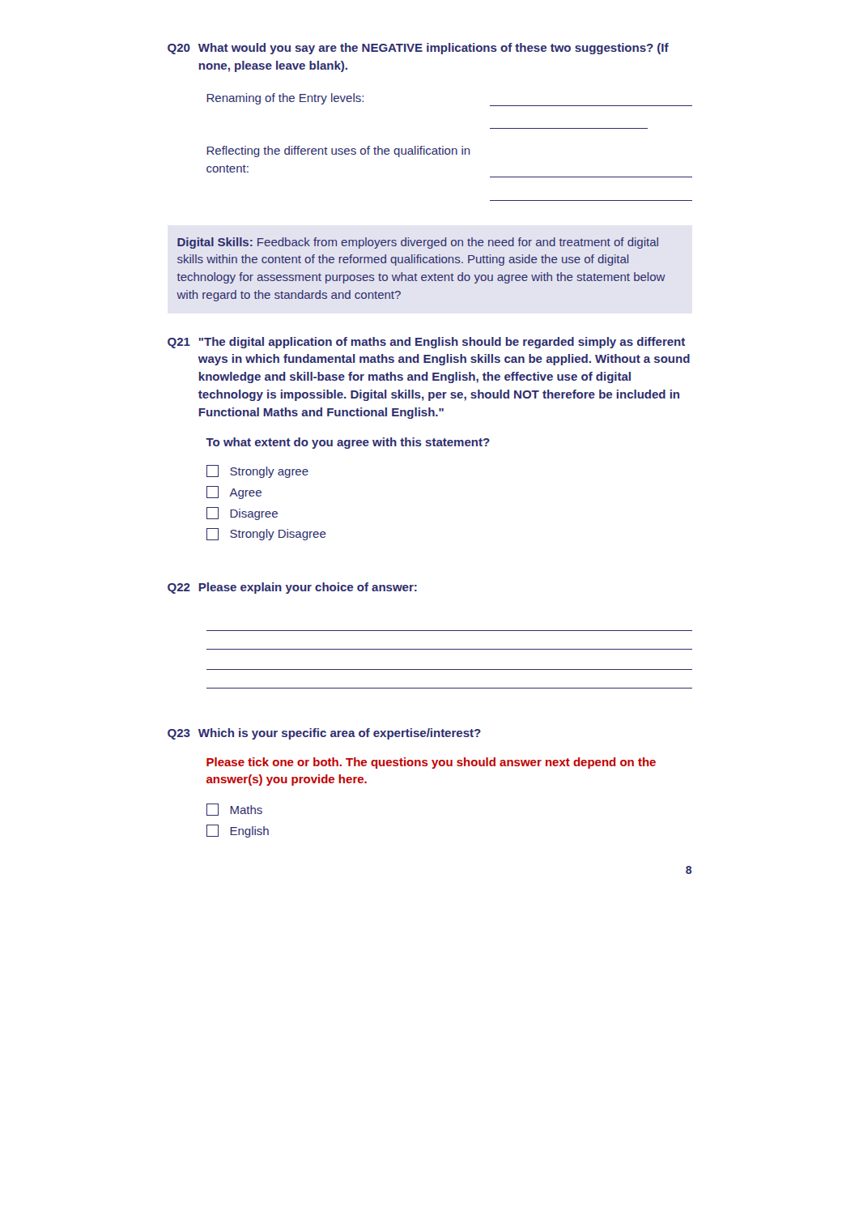Q20
What would you say are the NEGATIVE implications of these two suggestions? (If none, please leave blank).
Renaming of the Entry levels:
Reflecting the different uses of the qualification in content:
Digital Skills: Feedback from employers diverged on the need for and treatment of digital skills within the content of the reformed qualifications. Putting aside the use of digital technology for assessment purposes to what extent do you agree with the statement below with regard to the standards and content?
Q21
"The digital application of maths and English should be regarded simply as different ways in which fundamental maths and English skills can be applied. Without a sound knowledge and skill-base for maths and English, the effective use of digital technology is impossible. Digital skills, per se, should NOT therefore be included in Functional Maths and Functional English."
To what extent do you agree with this statement?
Strongly agree
Agree
Disagree
Strongly Disagree
Q22
Please explain your choice of answer:
Q23
Which is your specific area of expertise/interest?
Please tick one or both. The questions you should answer next depend on the answer(s) you provide here.
Maths
English
8